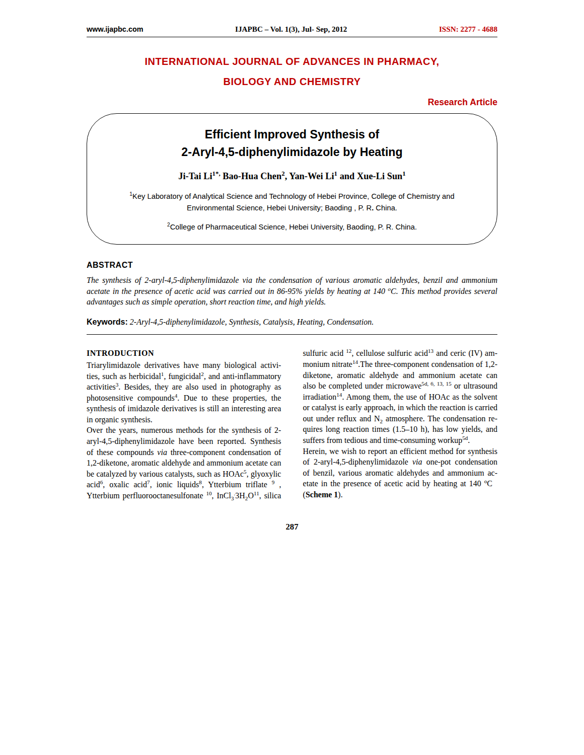www.ijapbc.com IJAPBC – Vol. 1(3), Jul- Sep, 2012 ISSN: 2277 - 4688
INTERNATIONAL JOURNAL OF ADVANCES IN PHARMACY,
BIOLOGY AND CHEMISTRY
Research Article
Efficient Improved Synthesis of
2-Aryl-4,5-diphenylimidazole by Heating
Ji-Tai Li1*, Bao-Hua Chen2, Yan-Wei Li1 and Xue-Li Sun1
1Key Laboratory of Analytical Science and Technology of Hebei Province, College of Chemistry and Environmental Science, Hebei University; Baoding , P. R. China.
2College of Pharmaceutical Science, Hebei University, Baoding, P. R. China.
ABSTRACT
The synthesis of 2-aryl-4,5-diphenylimidazole via the condensation of various aromatic aldehydes, benzil and ammonium acetate in the presence of acetic acid was carried out in 86-95% yields by heating at 140 oC. This method provides several advantages such as simple operation, short reaction time, and high yields.
Keywords: 2-Aryl-4,5-diphenylimidazole, Synthesis, Catalysis, Heating, Condensation.
INTRODUCTION
Triarylimidazole derivatives have many biological activities, such as herbicidal1, fungicidal2, and anti-inflammatory activities3. Besides, they are also used in photography as photosensitive compounds4. Due to these properties, the synthesis of imidazole derivatives is still an interesting area in organic synthesis.
Over the years, numerous methods for the synthesis of 2-aryl-4,5-diphenylimidazole have been reported. Synthesis of these compounds via three-component condensation of 1,2-diketone, aromatic aldehyde and ammonium acetate can be catalyzed by various catalysts, such as HOAc5, glyoxylic acid6, oxalic acid7, ionic liquids8, Ytterbium triflate 9 , Ytterbium perfluorooctanesulfonate 10, InCl3.3H2O11, silica sulfuric acid 12, cellulose sulfuric acid13 and ceric (IV) ammonium nitrate14.The three-component condensation of 1,2-diketone, aromatic aldehyde and ammonium acetate can also be completed under microwave5d, 6, 13, 15 or ultrasound irradiation14. Among them, the use of HOAc as the solvent or catalyst is early approach, in which the reaction is carried out under reflux and N2 atmosphere. The condensation requires long reaction times (1.5–10 h), has low yields, and suffers from tedious and time-consuming workup5d.
Herein, we wish to report an efficient method for synthesis of 2-aryl-4,5-diphenylimidazole via one-pot condensation of benzil, various aromatic aldehydes and ammonium acetate in the presence of acetic acid by heating at 140 oC (Scheme 1).
287